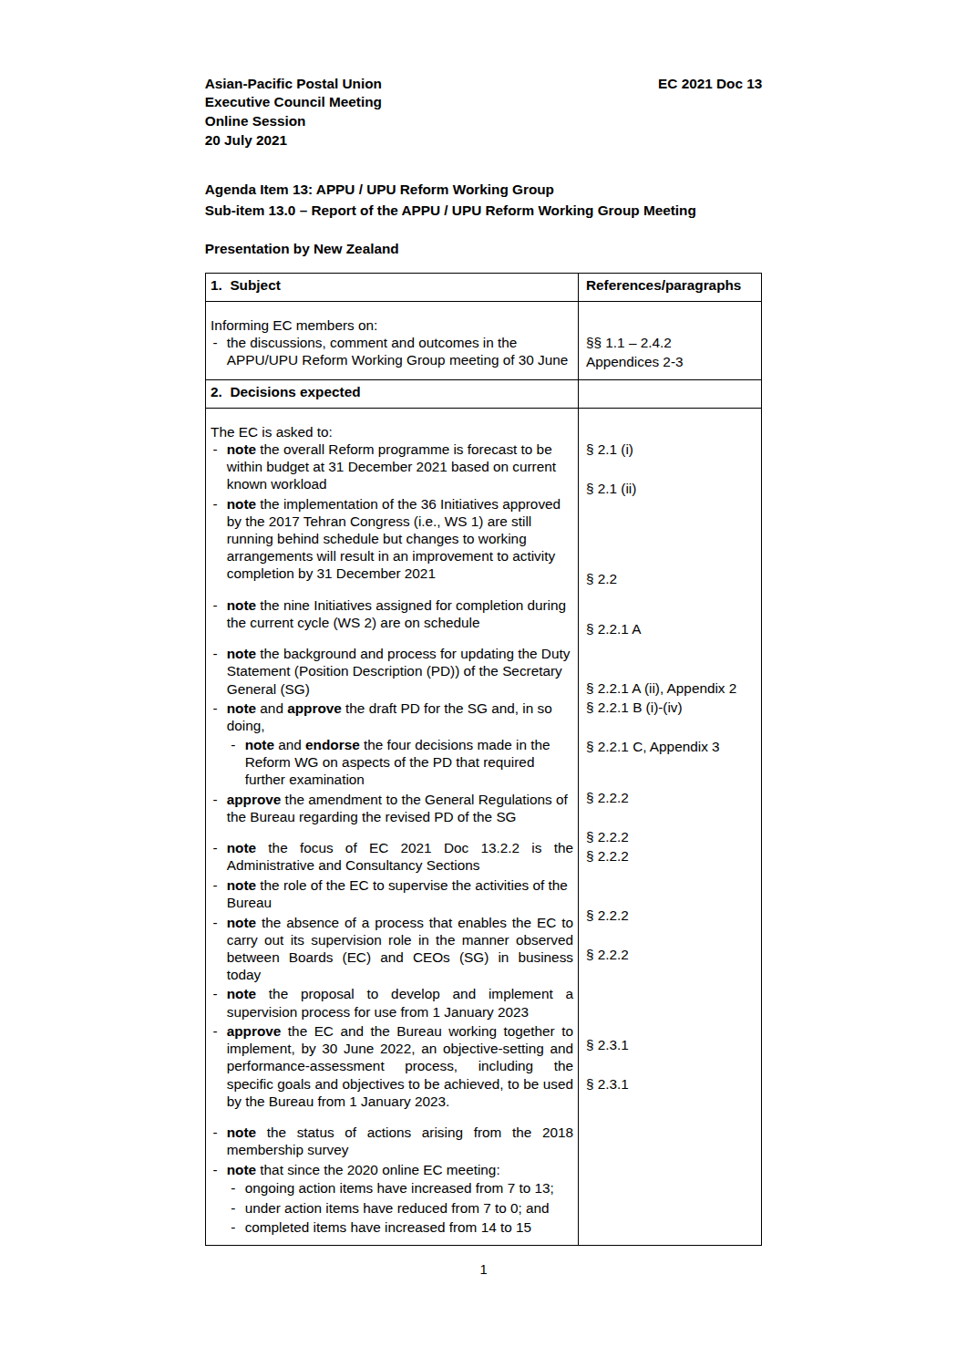Asian-Pacific Postal Union
Executive Council Meeting
Online Session
20 July 2021
EC 2021 Doc 13
Agenda Item 13: APPU / UPU Reform Working Group
Sub-item 13.0 – Report of the APPU / UPU Reform Working Group Meeting
Presentation by New Zealand
| 1. Subject | References/paragraphs |
| Informing EC members on: the discussions, comment and outcomes in the APPU/UPU Reform Working Group meeting of 30 June | §§ 1.1 – 2.4.2 Appendices 2-3 |
| 2. Decisions expected | |
| The EC is asked to: note the overall Reform programme is forecast to be within budget at 31 December 2021 based on current known workload note the implementation of the 36 Initiatives approved by the 2017 Tehran Congress (i.e., WS 1) are still running behind schedule but changes to working arrangements will result in an improvement to activity completion by 31 December 2021 note the nine Initiatives assigned for completion during the current cycle (WS 2) are on schedule note the background and process for updating the Duty Statement (Position Description (PD)) of the Secretary General (SG) note and approve the draft PD for the SG and, in so doing, note and endorse the four decisions made in the Reform WG on aspects of the PD that required further examination approve the amendment to the General Regulations of the Bureau regarding the revised PD of the SG note the focus of EC 2021 Doc 13.2.2 is the Administrative and Consultancy Sections note the role of the EC to supervise the activities of the Bureau note the absence of a process that enables the EC to carry out its supervision role in the manner observed between Boards (EC) and CEOs (SG) in business today note the proposal to develop and implement a supervision process for use from 1 January 2023 approve the EC and the Bureau working together to implement, by 30 June 2022, an objective-setting and performance-assessment process, including the specific goals and objectives to be achieved, to be used by the Bureau from 1 January 2023. note the status of actions arising from the 2018 membership survey note that since the 2020 online EC meeting: ongoing action items have increased from 7 to 13; under action items have reduced from 7 to 0; and completed items have increased from 14 to 15 | § 2.1 (i) § 2.1 (ii) § 2.2 § 2.2.1 A § 2.2.1 A (ii), Appendix 2 § 2.2.1 B (i)-(iv) § 2.2.1 C, Appendix 3 § 2.2.2 § 2.2.2 § 2.2.2 § 2.2.2 § 2.2.2 § 2.3.1 § 2.3.1 |
1